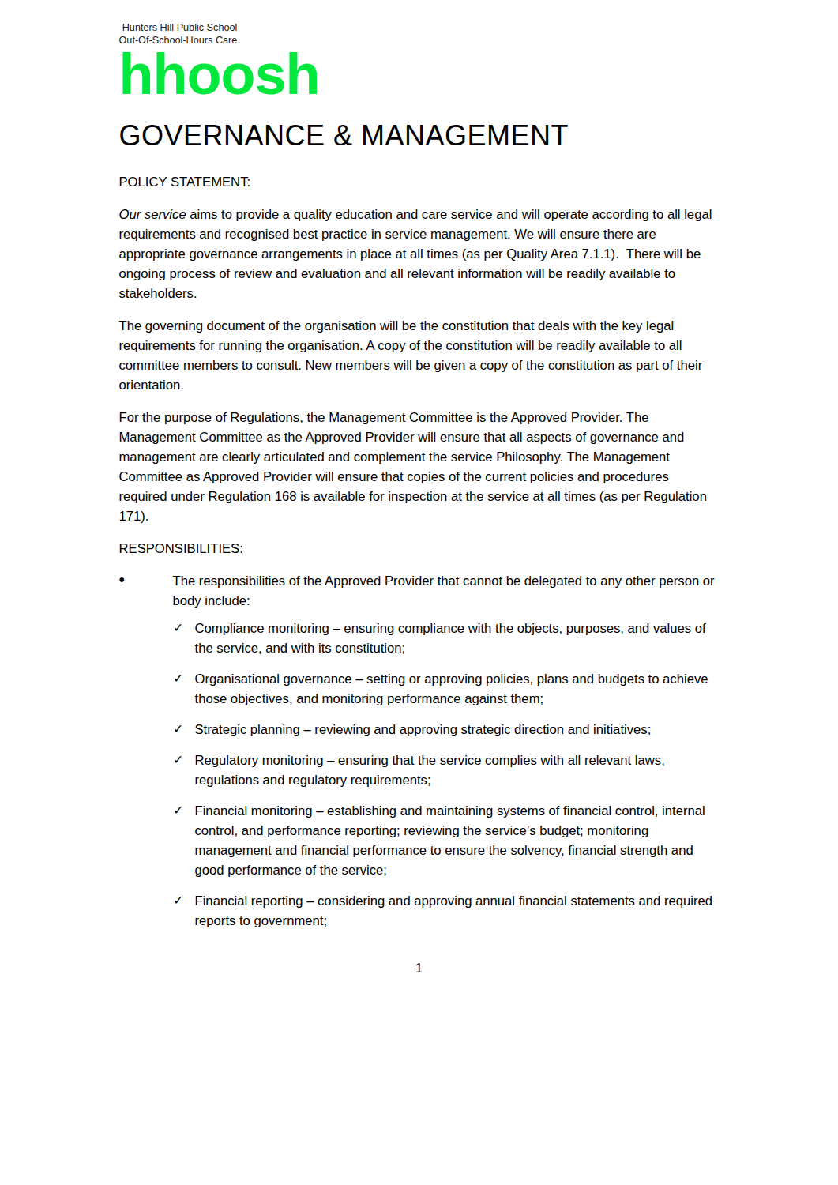Hunters Hill Public School
Out-Of-School-Hours Care
hhoosh
GOVERNANCE & MANAGEMENT
POLICY STATEMENT:
Our service aims to provide a quality education and care service and will operate according to all legal requirements and recognised best practice in service management. We will ensure there are appropriate governance arrangements in place at all times (as per Quality Area 7.1.1). There will be ongoing process of review and evaluation and all relevant information will be readily available to stakeholders.
The governing document of the organisation will be the constitution that deals with the key legal requirements for running the organisation. A copy of the constitution will be readily available to all committee members to consult. New members will be given a copy of the constitution as part of their orientation.
For the purpose of Regulations, the Management Committee is the Approved Provider. The Management Committee as the Approved Provider will ensure that all aspects of governance and management are clearly articulated and complement the service Philosophy. The Management Committee as Approved Provider will ensure that copies of the current policies and procedures required under Regulation 168 is available for inspection at the service at all times (as per Regulation 171).
RESPONSIBILITIES:
The responsibilities of the Approved Provider that cannot be delegated to any other person or body include:
Compliance monitoring – ensuring compliance with the objects, purposes, and values of the service, and with its constitution;
Organisational governance – setting or approving policies, plans and budgets to achieve those objectives, and monitoring performance against them;
Strategic planning – reviewing and approving strategic direction and initiatives;
Regulatory monitoring – ensuring that the service complies with all relevant laws, regulations and regulatory requirements;
Financial monitoring – establishing and maintaining systems of financial control, internal control, and performance reporting; reviewing the service’s budget; monitoring management and financial performance to ensure the solvency, financial strength and good performance of the service;
Financial reporting – considering and approving annual financial statements and required reports to government;
1